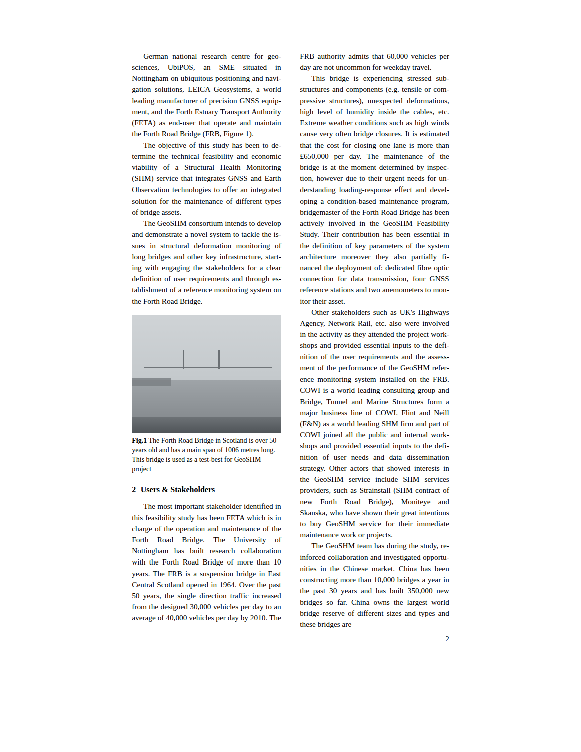German national research centre for geosciences, UbiPOS, an SME situated in Nottingham on ubiquitous positioning and navigation solutions, LEICA Geosystems, a world leading manufacturer of precision GNSS equipment, and the Forth Estuary Transport Authority (FETA) as end-user that operate and maintain the Forth Road Bridge (FRB, Figure 1).
The objective of this study has been to determine the technical feasibility and economic viability of a Structural Health Monitoring (SHM) service that integrates GNSS and Earth Observation technologies to offer an integrated solution for the maintenance of different types of bridge assets.
The GeoSHM consortium intends to develop and demonstrate a novel system to tackle the issues in structural deformation monitoring of long bridges and other key infrastructure, starting with engaging the stakeholders for a clear definition of user requirements and through establishment of a reference monitoring system on the Forth Road Bridge.
Fig.1 The Forth Road Bridge in Scotland is over 50 years old and has a main span of 1006 metres long. This bridge is used as a test-best for GeoSHM project
2 Users & Stakeholders
The most important stakeholder identified in this feasibility study has been FETA which is in charge of the operation and maintenance of the Forth Road Bridge. The University of Nottingham has built research collaboration with the Forth Road Bridge of more than 10 years. The FRB is a suspension bridge in East Central Scotland opened in 1964. Over the past 50 years, the single direction traffic increased from the designed 30,000 vehicles per day to an average of 40,000 vehicles per day by 2010. The FRB authority admits that 60,000 vehicles per day are not uncommon for weekday travel.
This bridge is experiencing stressed sub-structures and components (e.g. tensile or compressive structures), unexpected deformations, high level of humidity inside the cables, etc. Extreme weather conditions such as high winds cause very often bridge closures. It is estimated that the cost for closing one lane is more than £650,000 per day. The maintenance of the bridge is at the moment determined by inspection, however due to their urgent needs for understanding loading-response effect and developing a condition-based maintenance program, bridgemaster of the Forth Road Bridge has been actively involved in the GeoSHM Feasibility Study. Their contribution has been essential in the definition of key parameters of the system architecture moreover they also partially financed the deployment of: dedicated fibre optic connection for data transmission, four GNSS reference stations and two anemometers to monitor their asset.
Other stakeholders such as UK's Highways Agency, Network Rail, etc. also were involved in the activity as they attended the project workshops and provided essential inputs to the definition of the user requirements and the assessment of the performance of the GeoSHM reference monitoring system installed on the FRB. COWI is a world leading consulting group and Bridge, Tunnel and Marine Structures form a major business line of COWI. Flint and Neill (F&N) as a world leading SHM firm and part of COWI joined all the public and internal workshops and provided essential inputs to the definition of user needs and data dissemination strategy. Other actors that showed interests in the GeoSHM service include SHM services providers, such as Strainstall (SHM contract of new Forth Road Bridge), Moniteye and Skanska, who have shown their great intentions to buy GeoSHM service for their immediate maintenance work or projects.
The GeoSHM team has during the study, reinforced collaboration and investigated opportunities in the Chinese market. China has been constructing more than 10,000 bridges a year in the past 30 years and has built 350,000 new bridges so far. China owns the largest world bridge reserve of different sizes and types and these bridges are
2